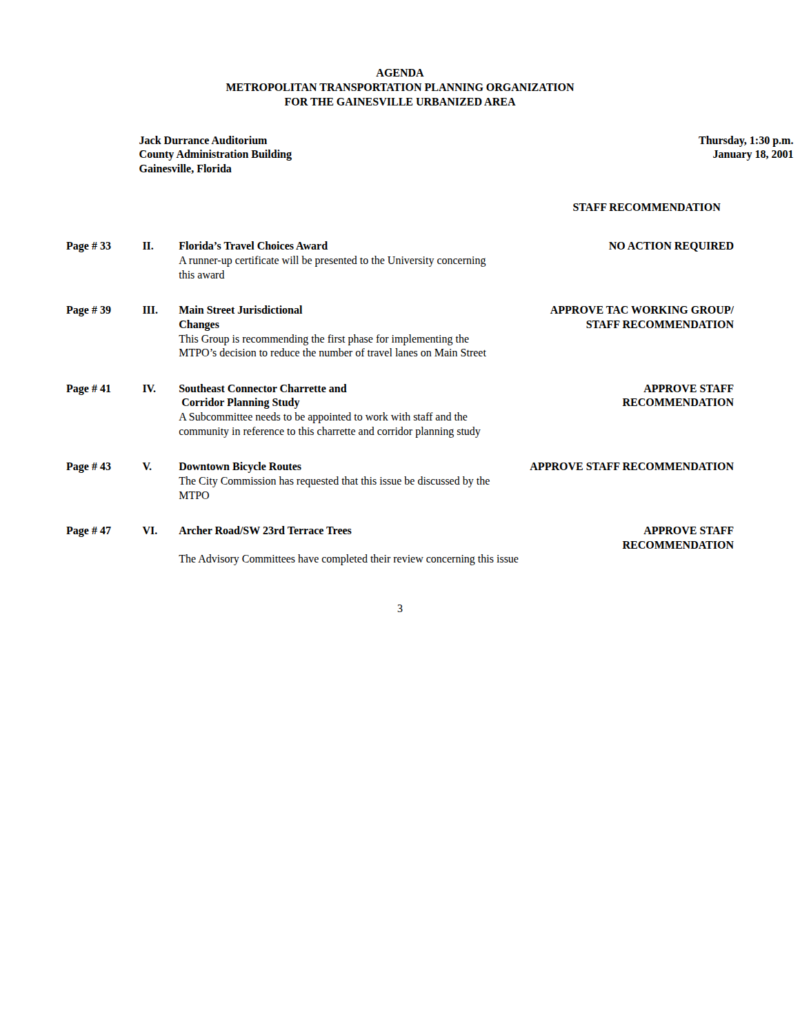AGENDA
METROPOLITAN TRANSPORTATION PLANNING ORGANIZATION
FOR THE GAINESVILLE URBANIZED AREA
| Jack Durrance Auditorium | Thursday, 1:30 p.m. |
| County Administration Building | January 18, 2001 |
| Gainesville, Florida | |
STAFF RECOMMENDATION
| Page # 33 | II. | Florida’s Travel Choices Award | NO ACTION REQUIRED |
| | | A runner-up certificate will be presented to the University concerning this award |
| Page # 39 | III. | Main Street Jurisdictional | APPROVE TAC WORKING GROUP/ |
| | | Changes | STAFF RECOMMENDATION |
| | | This Group is recommending the first phase for implementing the MTPO’s decision to reduce the number of travel lanes on Main Street |
| Page # 41 | IV. | Southeast Connector Charrette and | APPROVE STAFF |
| | | Corridor Planning Study | RECOMMENDATION |
| | | A Subcommittee needs to be appointed to work with staff and the community in reference to this charrette and corridor planning study |
| Page # 43 | V. | Downtown Bicycle Routes | APPROVE STAFF RECOMMENDATION |
| | | The City Commission has requested that this issue be discussed by the MTPO |
| Page # 47 | VI. | Archer Road/SW 23rd Terrace Trees | APPROVE STAFF |
| | | | RECOMMENDATION |
| | | The Advisory Committees have completed their review concerning this issue |
3